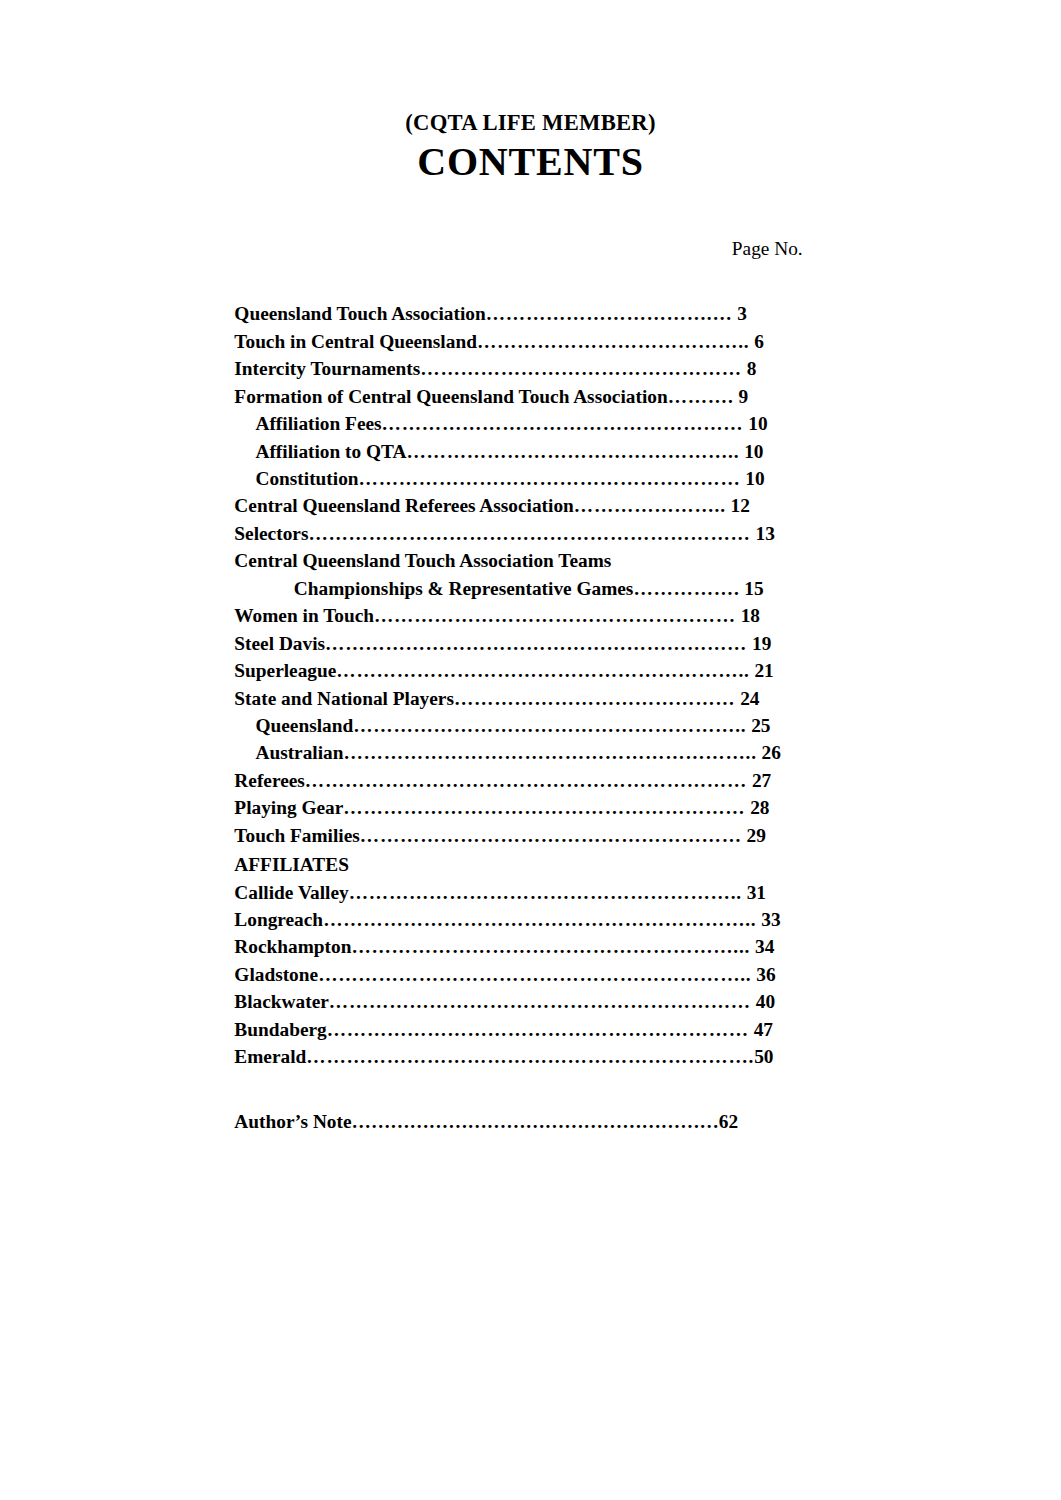(CQTA LIFE MEMBER)
CONTENTS
Page No.
Queensland Touch Association…………………………….… 3
Touch in Central Queensland………………………………….. 6
Intercity Tournaments………………………………………… 8
Formation of Central Queensland Touch Association………. 9
Affiliation Fees……………………………………………… 10
Affiliation to QTA………………………………………….. 10
Constitution………………………………………………… 10
Central Queensland Referees Association………………….. 12
Selectors………………………………………………………… 13
Central Queensland Touch Association Teams
Championships & Representative Games……………. 15
Women in Touch……………………………………………… 18
Steel Davis……………………………………………………… 19
Superleague…………………………………………………….. 21
State and National Players…………………………………… 24
Queensland………………………………………………….. 25
Australian…………………………………………………….. 26
Referees………………………………………………………… 27
Playing Gear…………………………………………………… 28
Touch Families………………………………………………… 29
AFFILIATES
Callide Valley………………………………………………….. 31
Longreach……………………………………………………….. 33
Rockhampton…………………………………………………... 34
Gladstone……………………………………………………….. 36
Blackwater……………………………………………………… 40
Bundaberg……………………………………………………… 47
Emerald…………………………………………………………. 50
Author’s Note…………………………………………………62